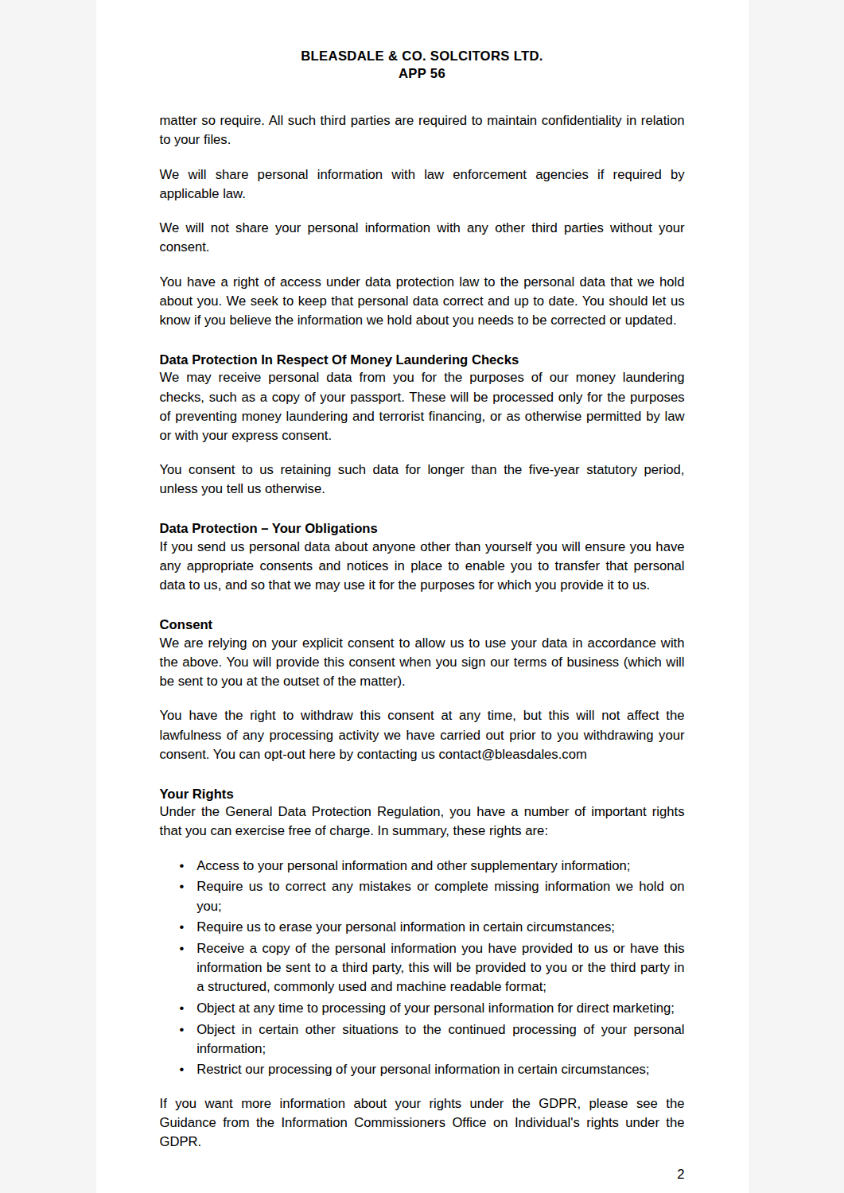BLEASDALE & CO. SOLCITORS LTD. APP 56
matter so require. All such third parties are required to maintain confidentiality in relation to your files.
We will share personal information with law enforcement agencies if required by applicable law.
We will not share your personal information with any other third parties without your consent.
You have a right of access under data protection law to the personal data that we hold about you. We seek to keep that personal data correct and up to date. You should let us know if you believe the information we hold about you needs to be corrected or updated.
Data Protection In Respect Of Money Laundering Checks
We may receive personal data from you for the purposes of our money laundering checks, such as a copy of your passport. These will be processed only for the purposes of preventing money laundering and terrorist financing, or as otherwise permitted by law or with your express consent.
You consent to us retaining such data for longer than the five-year statutory period, unless you tell us otherwise.
Data Protection – Your Obligations
If you send us personal data about anyone other than yourself you will ensure you have any appropriate consents and notices in place to enable you to transfer that personal data to us, and so that we may use it for the purposes for which you provide it to us.
Consent
We are relying on your explicit consent to allow us to use your data in accordance with the above. You will provide this consent when you sign our terms of business (which will be sent to you at the outset of the matter).
You have the right to withdraw this consent at any time, but this will not affect the lawfulness of any processing activity we have carried out prior to you withdrawing your consent. You can opt-out here by contacting us contact@bleasdales.com
Your Rights
Under the General Data Protection Regulation, you have a number of important rights that you can exercise free of charge. In summary, these rights are:
Access to your personal information and other supplementary information;
Require us to correct any mistakes or complete missing information we hold on you;
Require us to erase your personal information in certain circumstances;
Receive a copy of the personal information you have provided to us or have this information be sent to a third party, this will be provided to you or the third party in a structured, commonly used and machine readable format;
Object at any time to processing of your personal information for direct marketing;
Object in certain other situations to the continued processing of your personal information;
Restrict our processing of your personal information in certain circumstances;
If you want more information about your rights under the GDPR, please see the Guidance from the Information Commissioners Office on Individual's rights under the GDPR.
2